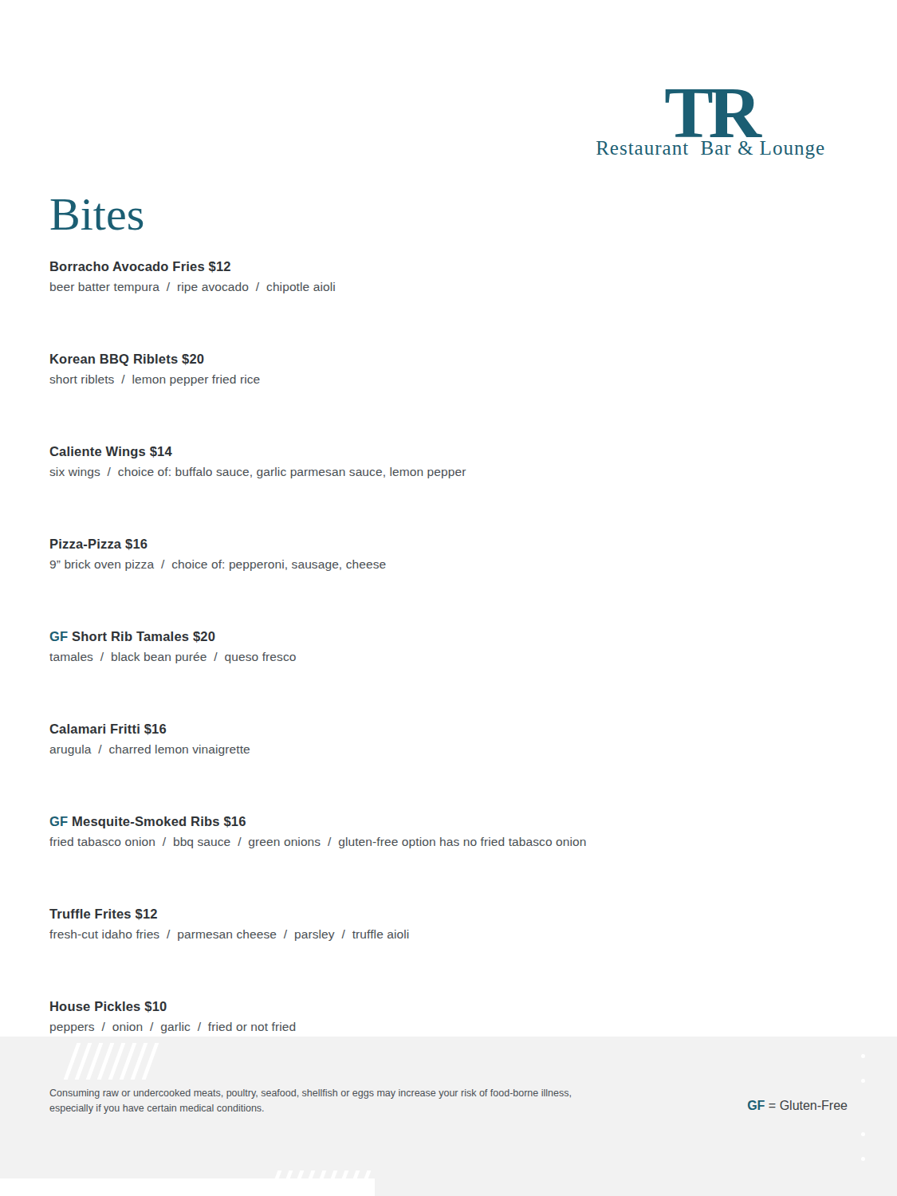TR Restaurant Bar & Lounge
Bites
Borracho Avocado Fries $12
beer batter tempura / ripe avocado / chipotle aioli
Korean BBQ Riblets $20
short riblets / lemon pepper fried rice
Caliente Wings $14
six wings / choice of: buffalo sauce, garlic parmesan sauce, lemon pepper
Pizza-Pizza $16
9” brick oven pizza / choice of: pepperoni, sausage, cheese
GF Short Rib Tamales $20
tamales / black bean purée / queso fresco
Calamari Fritti $16
arugula / charred lemon vinaigrette
GF Mesquite-Smoked Ribs $16
fried tabasco onion / bbq sauce / green onions / gluten-free option has no fried tabasco onion
Truffle Frites $12
fresh-cut idaho fries / parmesan cheese / parsley / truffle aioli
House Pickles $10
peppers / onion / garlic / fried or not fried
Consuming raw or undercooked meats, poultry, seafood, shellfish or eggs may increase your risk of food-borne illness,
especially if you have certain medical conditions.
GF = Gluten-Free